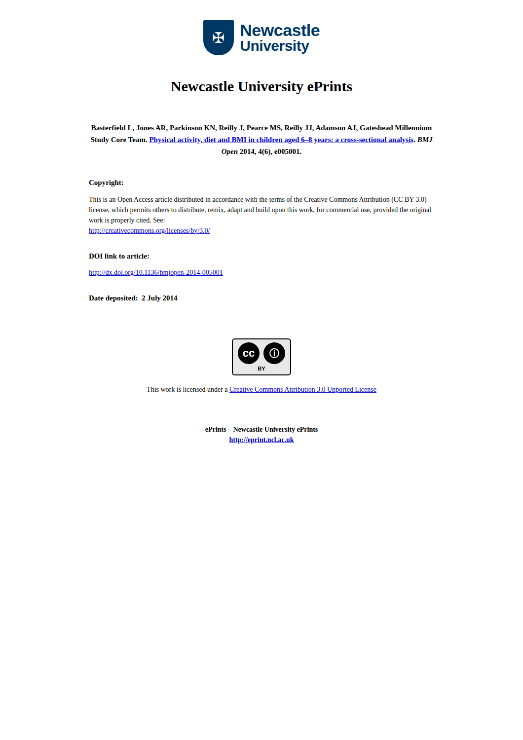Newcastle
University
Newcastle University ePrints
Basterfield L, Jones AR, Parkinson KN, Reilly J, Pearce MS, Reilly JJ, Adamson AJ, Gateshead Millennium Study Core Team. Physical activity, diet and BMI in children aged 6–8 years: a cross-sectional analysis. BMJ Open 2014, 4(6), e005001.
Copyright:
This is an Open Access article distributed in accordance with the terms of the Creative Commons Attribution (CC BY 3.0) license, which permits others to distribute, remix, adapt and build upon this work, for commercial use, provided the original work is properly cited. See:
http://creativecommons.org/licenses/by/3.0/
DOI link to article:
http://dx.doi.org/10.1136/bmjopen-2014-005001
Date deposited: 2 July 2014
cc
ⓘ
BY
This work is licensed under a Creative Commons Attribution 3.0 Unported License
ePrints – Newcastle University ePrints
http://eprint.ncl.ac.uk